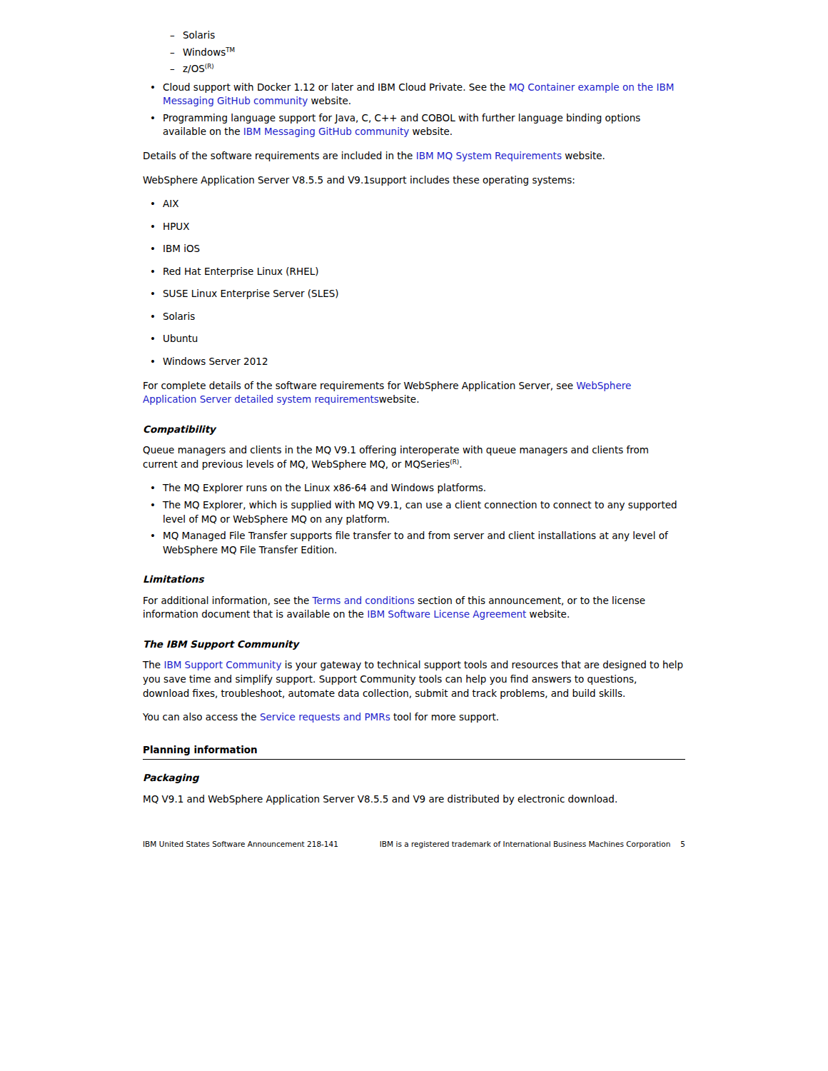Solaris
WindowsTM
z/OS(R)
Cloud support with Docker 1.12 or later and IBM Cloud Private. See the MQ Container example on the IBM Messaging GitHub community website.
Programming language support for Java, C, C++ and COBOL with further language binding options available on the IBM Messaging GitHub community website.
Details of the software requirements are included in the IBM MQ System Requirements website.
WebSphere Application Server V8.5.5 and V9.1support includes these operating systems:
AIX
HPUX
IBM iOS
Red Hat Enterprise Linux (RHEL)
SUSE Linux Enterprise Server (SLES)
Solaris
Ubuntu
Windows Server 2012
For complete details of the software requirements for WebSphere Application Server, see WebSphere Application Server detailed system requirementswebsite.
Compatibility
Queue managers and clients in the MQ V9.1 offering interoperate with queue managers and clients from current and previous levels of MQ, WebSphere MQ, or MQSeries(R).
The MQ Explorer runs on the Linux x86-64 and Windows platforms.
The MQ Explorer, which is supplied with MQ V9.1, can use a client connection to connect to any supported level of MQ or WebSphere MQ on any platform.
MQ Managed File Transfer supports file transfer to and from server and client installations at any level of WebSphere MQ File Transfer Edition.
Limitations
For additional information, see the Terms and conditions section of this announcement, or to the license information document that is available on the IBM Software License Agreement website.
The IBM Support Community
The IBM Support Community is your gateway to technical support tools and resources that are designed to help you save time and simplify support. Support Community tools can help you find answers to questions, download fixes, troubleshoot, automate data collection, submit and track problems, and build skills.
You can also access the Service requests and PMRs tool for more support.
Planning information
Packaging
MQ V9.1 and WebSphere Application Server V8.5.5 and V9 are distributed by electronic download.
IBM United States Software Announcement 218-141
IBM is a registered trademark of International Business Machines Corporation5